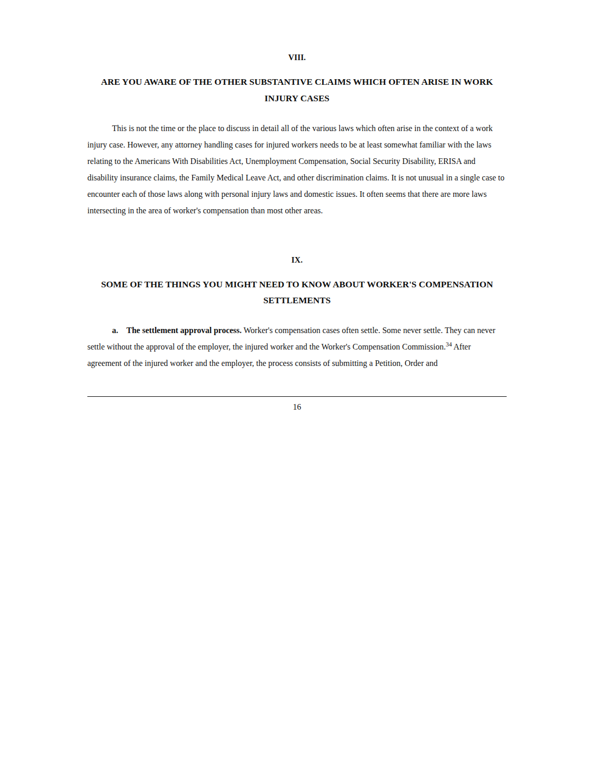VIII.
ARE YOU AWARE OF THE OTHER SUBSTANTIVE CLAIMS WHICH OFTEN ARISE IN WORK INJURY CASES
This is not the time or the place to discuss in detail all of the various laws which often arise in the context of a work injury case. However, any attorney handling cases for injured workers needs to be at least somewhat familiar with the laws relating to the Americans With Disabilities Act, Unemployment Compensation, Social Security Disability, ERISA and disability insurance claims, the Family Medical Leave Act, and other discrimination claims. It is not unusual in a single case to encounter each of those laws along with personal injury laws and domestic issues. It often seems that there are more laws intersecting in the area of worker's compensation than most other areas.
IX.
SOME OF THE THINGS YOU MIGHT NEED TO KNOW ABOUT WORKER'S COMPENSATION SETTLEMENTS
a. The settlement approval process. Worker's compensation cases often settle. Some never settle. They can never settle without the approval of the employer, the injured worker and the Worker's Compensation Commission.34 After agreement of the injured worker and the employer, the process consists of submitting a Petition, Order and
16